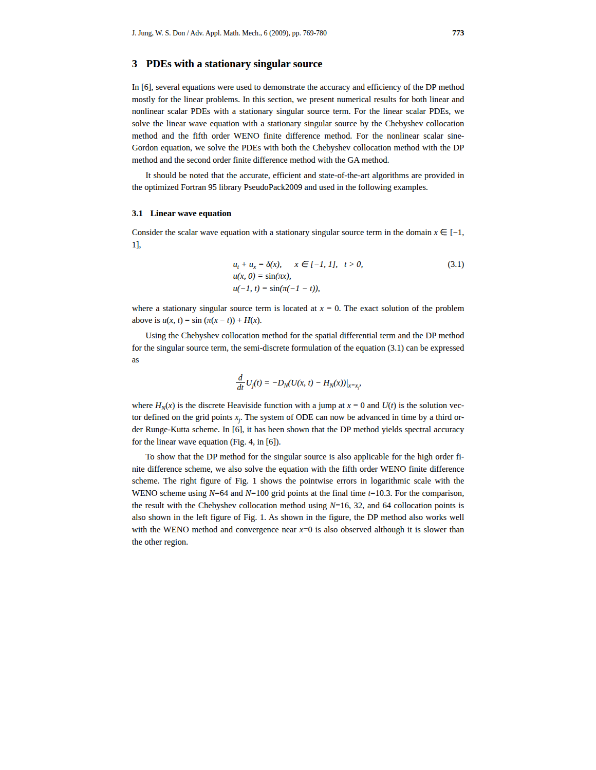J. Jung, W. S. Don / Adv. Appl. Math. Mech., 6 (2009), pp. 769-780 773
3 PDEs with a stationary singular source
In [6], several equations were used to demonstrate the accuracy and efficiency of the DP method mostly for the linear problems. In this section, we present numerical results for both linear and nonlinear scalar PDEs with a stationary singular source term. For the linear scalar PDEs, we solve the linear wave equation with a stationary singular source by the Chebyshev collocation method and the fifth order WENO finite difference method. For the nonlinear scalar sine-Gordon equation, we solve the PDEs with both the Chebyshev collocation method with the DP method and the second order finite difference method with the GA method.
It should be noted that the accurate, efficient and state-of-the-art algorithms are provided in the optimized Fortran 95 library PseudoPack2009 and used in the following examples.
3.1 Linear wave equation
Consider the scalar wave equation with a stationary singular source term in the domain x ∈ [−1, 1],
ut + ux = δ(x), x ∈ [−1, 1], t > 0, u(x, 0) = sin(πx), u(−1, t) = sin(π(−1 − t)),
(3.1)
where a stationary singular source term is located at x = 0. The exact solution of the problem above is u(x, t) = sin (π(x − t)) + H(x).
Using the Chebyshev collocation method for the spatial differential term and the DP method for the singular source term, the semi-discrete formulation of the equation (3.1) can be expressed as
ddt Uj(t) = −DN(U(x, t) − HN(x))|x=xj,
where HN(x) is the discrete Heaviside function with a jump at x = 0 and U(t) is the solution vector defined on the grid points xj. The system of ODE can now be advanced in time by a third order Runge-Kutta scheme. In [6], it has been shown that the DP method yields spectral accuracy for the linear wave equation (Fig. 4, in [6]).
To show that the DP method for the singular source is also applicable for the high order finite difference scheme, we also solve the equation with the fifth order WENO finite difference scheme. The right figure of Fig. 1 shows the pointwise errors in logarithmic scale with the WENO scheme using N=64 and N=100 grid points at the final time t=10.3. For the comparison, the result with the Chebyshev collocation method using N=16, 32, and 64 collocation points is also shown in the left figure of Fig. 1. As shown in the figure, the DP method also works well with the WENO method and convergence near x=0 is also observed although it is slower than the other region.